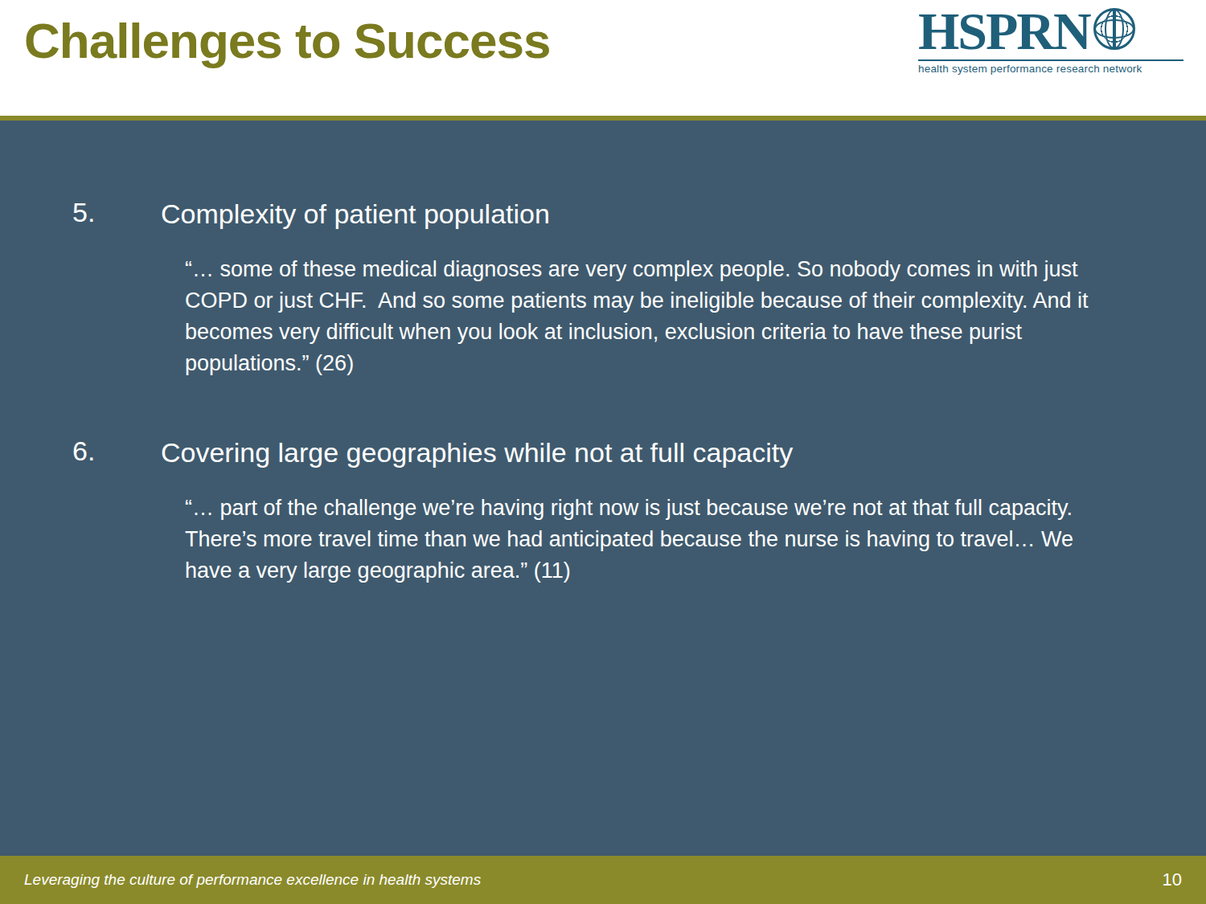Challenges to Success
HSPRN
health system performance research network
Complexity of patient population
“… some of these medical diagnoses are very complex people. So nobody comes in with just COPD or just CHF. And so some patients may be ineligible because of their complexity. And it becomes very difficult when you look at inclusion, exclusion criteria to have these purist populations.” (26)
Covering large geographies while not at full capacity
“… part of the challenge we’re having right now is just because we’re not at that full capacity. There’s more travel time than we had anticipated because the nurse is having to travel… We have a very large geographic area.” (11)
Leveraging the culture of performance excellence in health systems 10